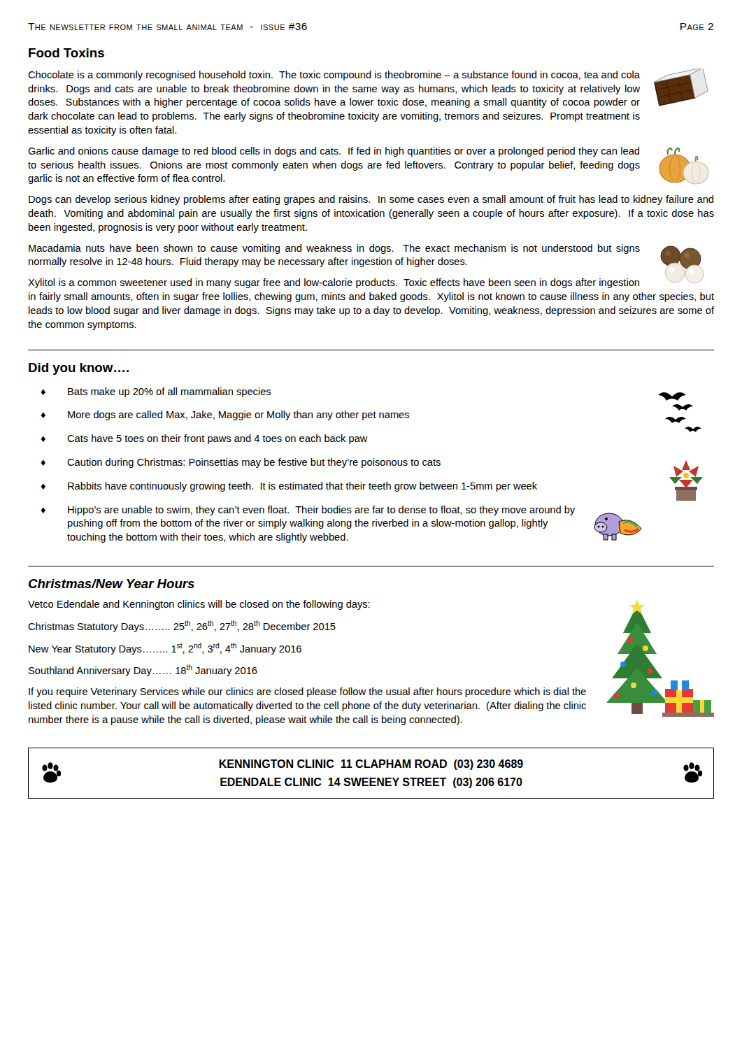The newsletter from the small animal team - issue #36 Page 2
Food Toxins
Chocolate is a commonly recognised household toxin. The toxic compound is theobromine – a substance found in cocoa, tea and cola drinks. Dogs and cats are unable to break theobromine down in the same way as humans, which leads to toxicity at relatively low doses. Substances with a higher percentage of cocoa solids have a lower toxic dose, meaning a small quantity of cocoa powder or dark chocolate can lead to problems. The early signs of theobromine toxicity are vomiting, tremors and seizures. Prompt treatment is essential as toxicity is often fatal.
Garlic and onions cause damage to red blood cells in dogs and cats. If fed in high quantities or over a prolonged period they can lead to serious health issues. Onions are most commonly eaten when dogs are fed leftovers. Contrary to popular belief, feeding dogs garlic is not an effective form of flea control.
Dogs can develop serious kidney problems after eating grapes and raisins. In some cases even a small amount of fruit has lead to kidney failure and death. Vomiting and abdominal pain are usually the first signs of intoxication (generally seen a couple of hours after exposure). If a toxic dose has been ingested, prognosis is very poor without early treatment.
Macadamia nuts have been shown to cause vomiting and weakness in dogs. The exact mechanism is not understood but signs normally resolve in 12-48 hours. Fluid therapy may be necessary after ingestion of higher doses.
Xylitol is a common sweetener used in many sugar free and low-calorie products. Toxic effects have been seen in dogs after ingestion in fairly small amounts, often in sugar free lollies, chewing gum, mints and baked goods. Xylitol is not known to cause illness in any other species, but leads to low blood sugar and liver damage in dogs. Signs may take up to a day to develop. Vomiting, weakness, depression and seizures are some of the common symptoms.
Did you know….
Bats make up 20% of all mammalian species
More dogs are called Max, Jake, Maggie or Molly than any other pet names
Cats have 5 toes on their front paws and 4 toes on each back paw
Caution during Christmas: Poinsettias may be festive but they’re poisonous to cats
Rabbits have continuously growing teeth. It is estimated that their teeth grow between 1-5mm per week
Hippo’s are unable to swim, they can’t even float. Their bodies are far to dense to float, so they move around by pushing off from the bottom of the river or simply walking along the riverbed in a slow-motion gallop, lightly touching the bottom with their toes, which are slightly webbed.
Christmas/New Year Hours
Vetco Edendale and Kennington clinics will be closed on the following days:
Christmas Statutory Days…….. 25th, 26th, 27th, 28th December 2015
New Year Statutory Days…….. 1st, 2nd, 3rd, 4th January 2016
Southland Anniversary Day…… 18th January 2016
If you require Veterinary Services while our clinics are closed please follow the usual after hours procedure which is dial the listed clinic number. Your call will be automatically diverted to the cell phone of the duty veterinarian. (After dialing the clinic number there is a pause while the call is diverted, please wait while the call is being connected).
KENNINGTON CLINIC 11 CLAPHAM ROAD (03) 230 4689
EDENDALE CLINIC 14 SWEENEY STREET (03) 206 6170